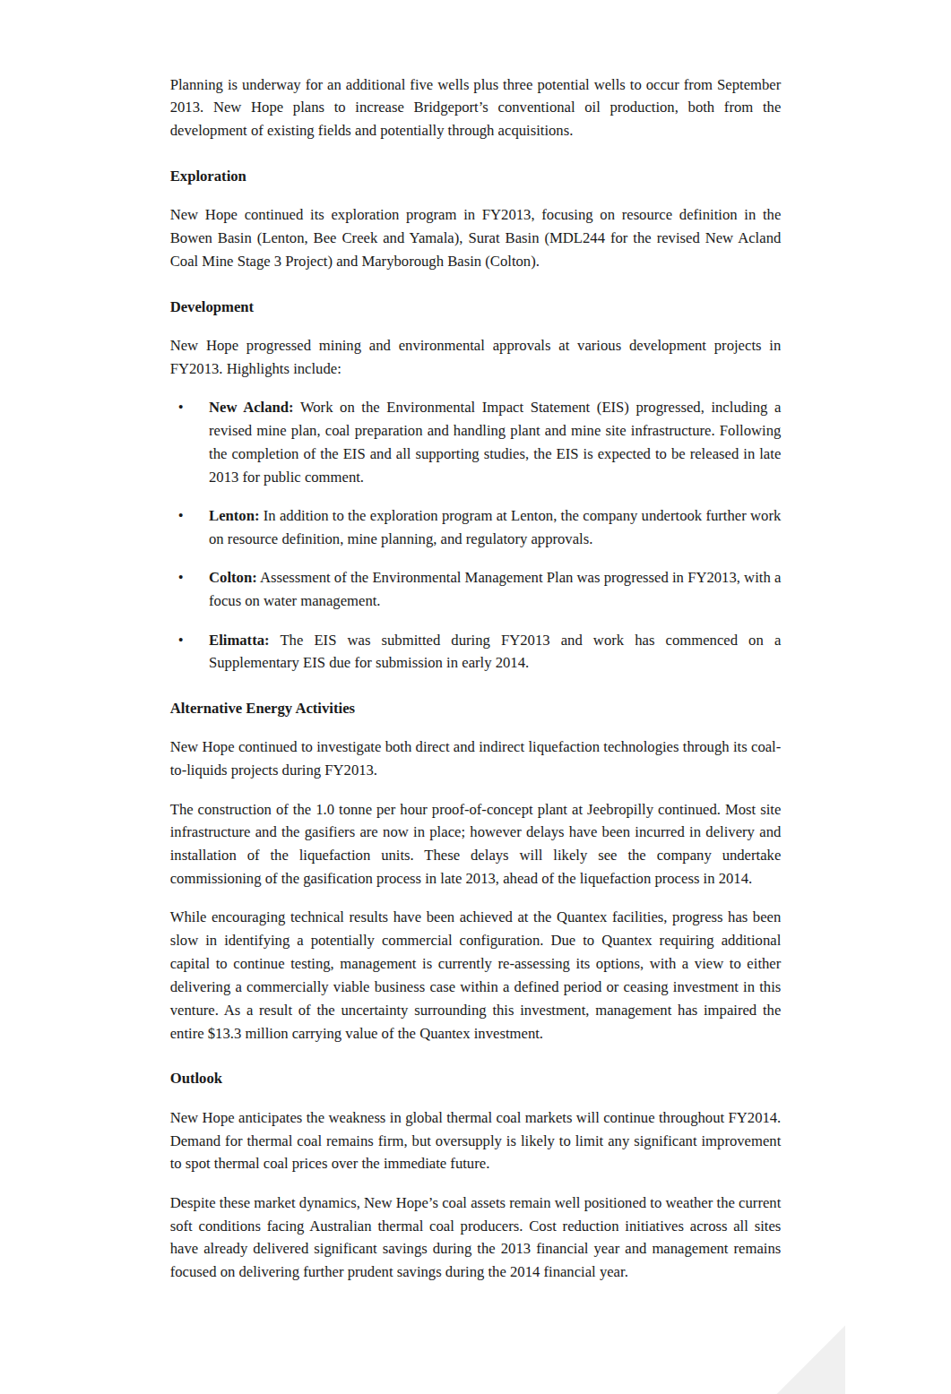Planning is underway for an additional five wells plus three potential wells to occur from September 2013. New Hope plans to increase Bridgeport’s conventional oil production, both from the development of existing fields and potentially through acquisitions.
Exploration
New Hope continued its exploration program in FY2013, focusing on resource definition in the Bowen Basin (Lenton, Bee Creek and Yamala), Surat Basin (MDL244 for the revised New Acland Coal Mine Stage 3 Project) and Maryborough Basin (Colton).
Development
New Hope progressed mining and environmental approvals at various development projects in FY2013. Highlights include:
New Acland: Work on the Environmental Impact Statement (EIS) progressed, including a revised mine plan, coal preparation and handling plant and mine site infrastructure. Following the completion of the EIS and all supporting studies, the EIS is expected to be released in late 2013 for public comment.
Lenton: In addition to the exploration program at Lenton, the company undertook further work on resource definition, mine planning, and regulatory approvals.
Colton: Assessment of the Environmental Management Plan was progressed in FY2013, with a focus on water management.
Elimatta: The EIS was submitted during FY2013 and work has commenced on a Supplementary EIS due for submission in early 2014.
Alternative Energy Activities
New Hope continued to investigate both direct and indirect liquefaction technologies through its coal-to-liquids projects during FY2013.
The construction of the 1.0 tonne per hour proof-of-concept plant at Jeebropilly continued. Most site infrastructure and the gasifiers are now in place; however delays have been incurred in delivery and installation of the liquefaction units. These delays will likely see the company undertake commissioning of the gasification process in late 2013, ahead of the liquefaction process in 2014.
While encouraging technical results have been achieved at the Quantex facilities, progress has been slow in identifying a potentially commercial configuration. Due to Quantex requiring additional capital to continue testing, management is currently re-assessing its options, with a view to either delivering a commercially viable business case within a defined period or ceasing investment in this venture. As a result of the uncertainty surrounding this investment, management has impaired the entire $13.3 million carrying value of the Quantex investment.
Outlook
New Hope anticipates the weakness in global thermal coal markets will continue throughout FY2014. Demand for thermal coal remains firm, but oversupply is likely to limit any significant improvement to spot thermal coal prices over the immediate future.
Despite these market dynamics, New Hope’s coal assets remain well positioned to weather the current soft conditions facing Australian thermal coal producers. Cost reduction initiatives across all sites have already delivered significant savings during the 2013 financial year and management remains focused on delivering further prudent savings during the 2014 financial year.